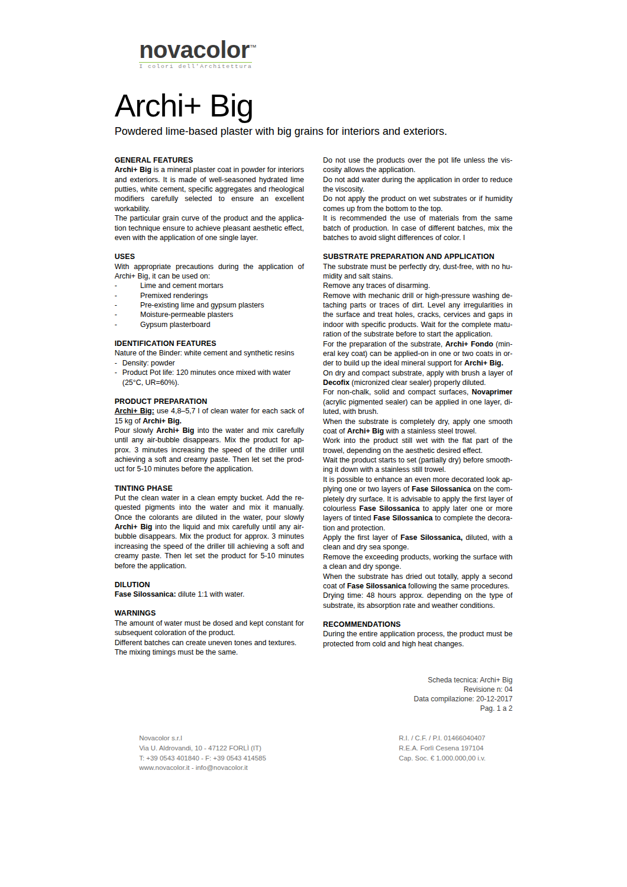novacolor™
I colori dell'Architettura
Archi+ Big
Powdered lime-based plaster with big grains for interiors and exteriors.
General features
Archi+ Big is a mineral plaster coat in powder for interiors and exteriors. It is made of well-seasoned hydrated lime putties, white cement, specific aggregates and rheological modifiers carefully selected to ensure an excellent workability.
The particular grain curve of the product and the application technique ensure to achieve pleasant aesthetic effect, even with the application of one single layer.
Uses
With appropriate precautions during the application of Archi+ Big, it can be used on:
Lime and cement mortars
Premixed renderings
Pre-existing lime and gypsum plasters
Moisture-permeable plasters
Gypsum plasterboard
Identification features
Nature of the Binder: white cement and synthetic resins
Density: powder
Product Pot life: 120 minutes once mixed with water (25°C, UR=60%).
Product preparation
Archi+ Big: use 4,8–5,7 l of clean water for each sack of 15 kg of Archi+ Big.
Pour slowly Archi+ Big into the water and mix carefully until any air-bubble disappears. Mix the product for approx. 3 minutes increasing the speed of the driller until achieving a soft and creamy paste. Then let set the product for 5-10 minutes before the application.
Tinting phase
Put the clean water in a clean empty bucket. Add the requested pigments into the water and mix it manually. Once the colorants are diluted in the water, pour slowly Archi+ Big into the liquid and mix carefully until any air-bubble disappears. Mix the product for approx. 3 minutes increasing the speed of the driller till achieving a soft and creamy paste. Then let set the product for 5-10 minutes before the application.
Dilution
Fase Silossanica: dilute 1:1 with water.
Warnings
The amount of water must be dosed and kept constant for subsequent coloration of the product.
Different batches can create uneven tones and textures.
The mixing timings must be the same.
Do not use the products over the pot life unless the viscosity allows the application.
Do not add water during the application in order to reduce the viscosity.
Do not apply the product on wet substrates or if humidity comes up from the bottom to the top.
It is recommended the use of materials from the same batch of production. In case of different batches, mix the batches to avoid slight differences of color. I
Substrate preparation and application
The substrate must be perfectly dry, dust-free, with no humidity and salt stains.
Remove any traces of disarming.
Remove with mechanic drill or high-pressure washing detaching parts or traces of dirt. Level any irregularities in the surface and treat holes, cracks, cervices and gaps in indoor with specific products. Wait for the complete maturation of the substrate before to start the application.
For the preparation of the substrate, Archi+ Fondo (mineral key coat) can be applied-on in one or two coats in order to build up the ideal mineral support for Archi+ Big.
On dry and compact substrate, apply with brush a layer of Decofix (micronized clear sealer) properly diluted.
For non-chalk, solid and compact surfaces, Novaprimer (acrylic pigmented sealer) can be applied in one layer, diluted, with brush.
When the substrate is completely dry, apply one smooth coat of Archi+ Big with a stainless steel trowel.
Work into the product still wet with the flat part of the trowel, depending on the aesthetic desired effect.
Wait the product starts to set (partially dry) before smoothing it down with a stainless still trowel.
It is possible to enhance an even more decorated look applying one or two layers of Fase Silossanica on the completely dry surface. It is advisable to apply the first layer of colourless Fase Silossanica to apply later one or more layers of tinted Fase Silossanica to complete the decoration and protection.
Apply the first layer of Fase Silossanica, diluted, with a clean and dry sea sponge.
Remove the exceeding products, working the surface with a clean and dry sponge.
When the substrate has dried out totally, apply a second coat of Fase Silossanica following the same procedures.
Drying time: 48 hours approx. depending on the type of substrate, its absorption rate and weather conditions.
Recommendations
During the entire application process, the product must be protected from cold and high heat changes.
Scheda tecnica: Archi+ Big
Revisione n: 04
Data compilazione: 20-12-2017
Pag. 1 a 2
Novacolor s.r.l
Via U. Aldrovandi, 10 - 47122 FORLÌ (IT)
T: +39 0543 401840 - F: +39 0543 414585
www.novacolor.it - info@novacolor.it
R.I. / C.F. / P.I. 01466040407
R.E.A. Forlì Cesena 197104
Cap. Soc. € 1.000.000,00 i.v.